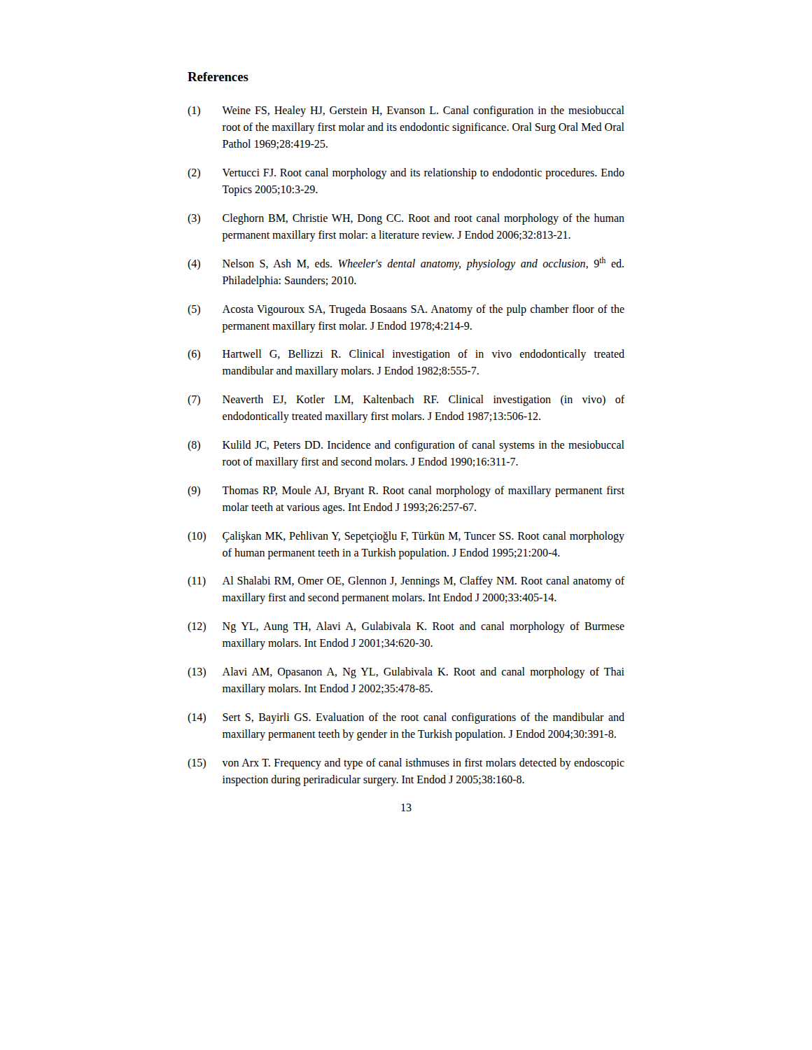References
(1) Weine FS, Healey HJ, Gerstein H, Evanson L. Canal configuration in the mesiobuccal root of the maxillary first molar and its endodontic significance. Oral Surg Oral Med Oral Pathol 1969;28:419-25.
(2) Vertucci FJ. Root canal morphology and its relationship to endodontic procedures. Endo Topics 2005;10:3-29.
(3) Cleghorn BM, Christie WH, Dong CC. Root and root canal morphology of the human permanent maxillary first molar: a literature review. J Endod 2006;32:813-21.
(4) Nelson S, Ash M, eds. Wheeler's dental anatomy, physiology and occlusion, 9th ed. Philadelphia: Saunders; 2010.
(5) Acosta Vigouroux SA, Trugeda Bosaans SA. Anatomy of the pulp chamber floor of the permanent maxillary first molar. J Endod 1978;4:214-9.
(6) Hartwell G, Bellizzi R. Clinical investigation of in vivo endodontically treated mandibular and maxillary molars. J Endod 1982;8:555-7.
(7) Neaverth EJ, Kotler LM, Kaltenbach RF. Clinical investigation (in vivo) of endodontically treated maxillary first molars. J Endod 1987;13:506-12.
(8) Kulild JC, Peters DD. Incidence and configuration of canal systems in the mesiobuccal root of maxillary first and second molars. J Endod 1990;16:311-7.
(9) Thomas RP, Moule AJ, Bryant R. Root canal morphology of maxillary permanent first molar teeth at various ages. Int Endod J 1993;26:257-67.
(10) Çalişkan MK, Pehlivan Y, Sepetçioğlu F, Türkün M, Tuncer SS. Root canal morphology of human permanent teeth in a Turkish population. J Endod 1995;21:200-4.
(11) Al Shalabi RM, Omer OE, Glennon J, Jennings M, Claffey NM. Root canal anatomy of maxillary first and second permanent molars. Int Endod J 2000;33:405-14.
(12) Ng YL, Aung TH, Alavi A, Gulabivala K. Root and canal morphology of Burmese maxillary molars. Int Endod J 2001;34:620-30.
(13) Alavi AM, Opasanon A, Ng YL, Gulabivala K. Root and canal morphology of Thai maxillary molars. Int Endod J 2002;35:478-85.
(14) Sert S, Bayirli GS. Evaluation of the root canal configurations of the mandibular and maxillary permanent teeth by gender in the Turkish population. J Endod 2004;30:391-8.
(15) von Arx T. Frequency and type of canal isthmuses in first molars detected by endoscopic inspection during periradicular surgery. Int Endod J 2005;38:160-8.
13